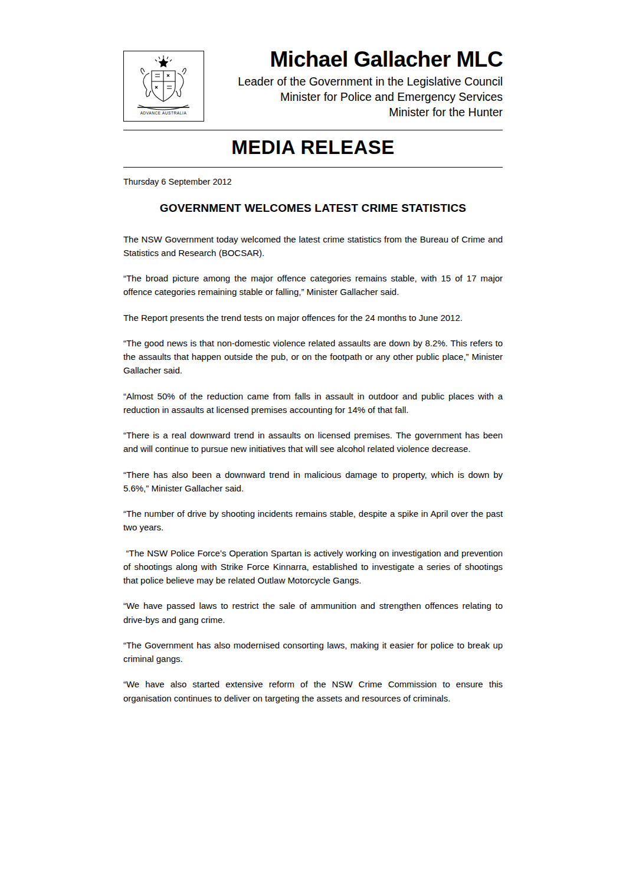ADVANCE AUSTRALIA
Michael Gallacher MLC
Leader of the Government in the Legislative Council
Minister for Police and Emergency Services
Minister for the Hunter
MEDIA RELEASE
Thursday 6 September 2012
GOVERNMENT WELCOMES LATEST CRIME STATISTICS
The NSW Government today welcomed the latest crime statistics from the Bureau of Crime and Statistics and Research (BOCSAR).
“The broad picture among the major offence categories remains stable, with 15 of 17 major offence categories remaining stable or falling,” Minister Gallacher said.
The Report presents the trend tests on major offences for the 24 months to June 2012.
“The good news is that non-domestic violence related assaults are down by 8.2%. This refers to the assaults that happen outside the pub, or on the footpath or any other public place,” Minister Gallacher said.
“Almost 50% of the reduction came from falls in assault in outdoor and public places with a reduction in assaults at licensed premises accounting for 14% of that fall.
“There is a real downward trend in assaults on licensed premises. The government has been and will continue to pursue new initiatives that will see alcohol related violence decrease.
“There has also been a downward trend in malicious damage to property, which is down by 5.6%,” Minister Gallacher said.
“The number of drive by shooting incidents remains stable, despite a spike in April over the past two years.
“The NSW Police Force’s Operation Spartan is actively working on investigation and prevention of shootings along with Strike Force Kinnarra, established to investigate a series of shootings that police believe may be related Outlaw Motorcycle Gangs.
“We have passed laws to restrict the sale of ammunition and strengthen offences relating to drive-bys and gang crime.
“The Government has also modernised consorting laws, making it easier for police to break up criminal gangs.
“We have also started extensive reform of the NSW Crime Commission to ensure this organisation continues to deliver on targeting the assets and resources of criminals.